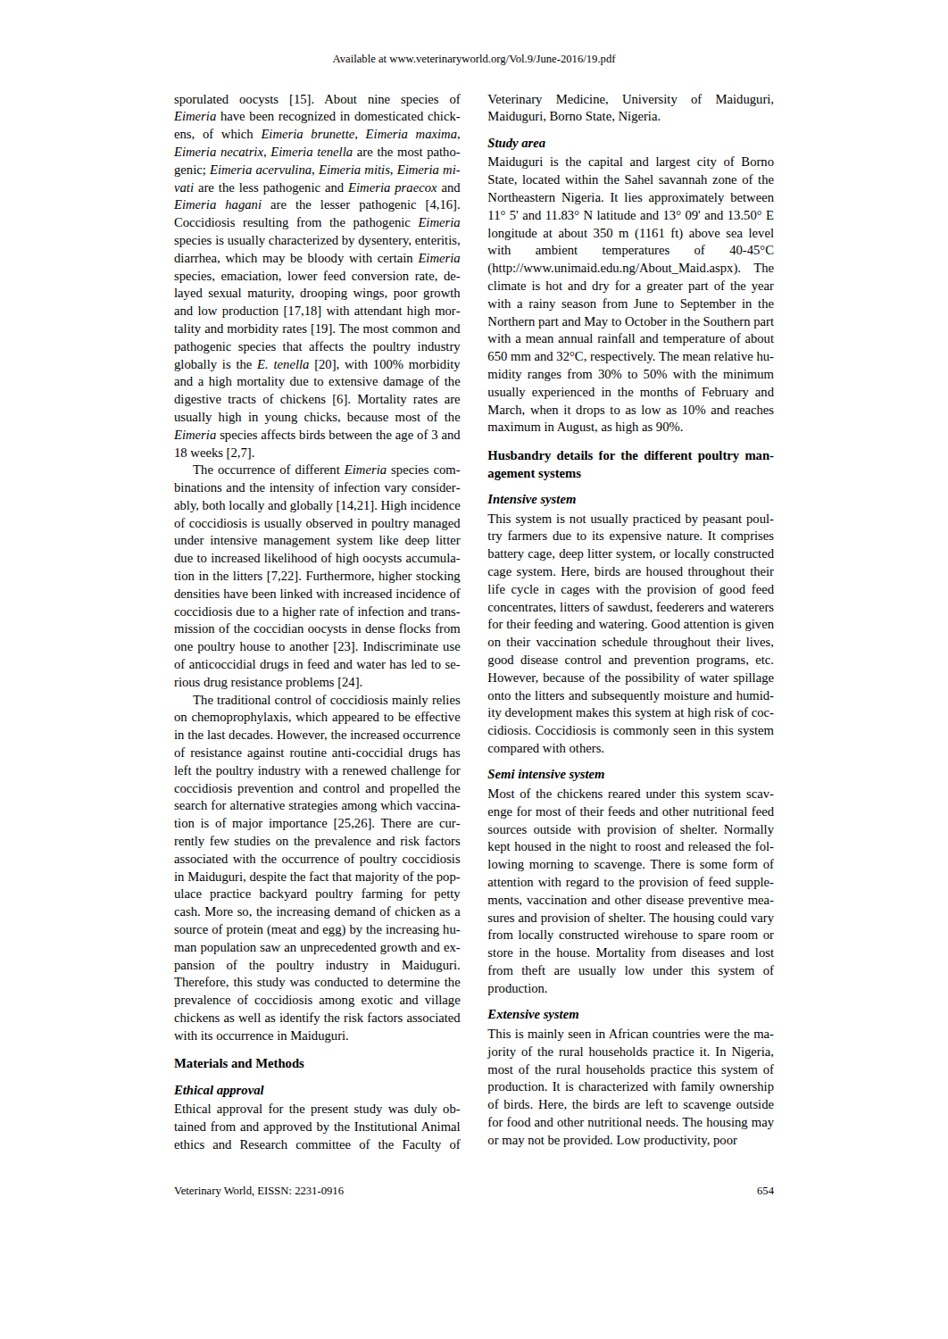Available at www.veterinaryworld.org/Vol.9/June-2016/19.pdf
sporulated oocysts [15]. About nine species of Eimeria have been recognized in domesticated chickens, of which Eimeria brunette, Eimeria maxima, Eimeria necatrix, Eimeria tenella are the most pathogenic; Eimeria acervulina, Eimeria mitis, Eimeria mivati are the less pathogenic and Eimeria praecox and Eimeria hagani are the lesser pathogenic [4,16]. Coccidiosis resulting from the pathogenic Eimeria species is usually characterized by dysentery, enteritis, diarrhea, which may be bloody with certain Eimeria species, emaciation, lower feed conversion rate, delayed sexual maturity, drooping wings, poor growth and low production [17,18] with attendant high mortality and morbidity rates [19]. The most common and pathogenic species that affects the poultry industry globally is the E. tenella [20], with 100% morbidity and a high mortality due to extensive damage of the digestive tracts of chickens [6]. Mortality rates are usually high in young chicks, because most of the Eimeria species affects birds between the age of 3 and 18 weeks [2,7].
The occurrence of different Eimeria species combinations and the intensity of infection vary considerably, both locally and globally [14,21]. High incidence of coccidiosis is usually observed in poultry managed under intensive management system like deep litter due to increased likelihood of high oocysts accumulation in the litters [7,22]. Furthermore, higher stocking densities have been linked with increased incidence of coccidiosis due to a higher rate of infection and transmission of the coccidian oocysts in dense flocks from one poultry house to another [23]. Indiscriminate use of anticoccidial drugs in feed and water has led to serious drug resistance problems [24].
The traditional control of coccidiosis mainly relies on chemoprophylaxis, which appeared to be effective in the last decades. However, the increased occurrence of resistance against routine anti-coccidial drugs has left the poultry industry with a renewed challenge for coccidiosis prevention and control and propelled the search for alternative strategies among which vaccination is of major importance [25,26]. There are currently few studies on the prevalence and risk factors associated with the occurrence of poultry coccidiosis in Maiduguri, despite the fact that majority of the populace practice backyard poultry farming for petty cash. More so, the increasing demand of chicken as a source of protein (meat and egg) by the increasing human population saw an unprecedented growth and expansion of the poultry industry in Maiduguri. Therefore, this study was conducted to determine the prevalence of coccidiosis among exotic and village chickens as well as identify the risk factors associated with its occurrence in Maiduguri.
Materials and Methods
Ethical approval
Ethical approval for the present study was duly obtained from and approved by the Institutional Animal ethics and Research committee of the Faculty of Veterinary Medicine, University of Maiduguri, Maiduguri, Borno State, Nigeria.
Study area
Maiduguri is the capital and largest city of Borno State, located within the Sahel savannah zone of the Northeastern Nigeria. It lies approximately between 11° 5' and 11.83° N latitude and 13° 09' and 13.50° E longitude at about 350 m (1161 ft) above sea level with ambient temperatures of 40-45°C (http://www.unimaid.edu.ng/About_Maid.aspx). The climate is hot and dry for a greater part of the year with a rainy season from June to September in the Northern part and May to October in the Southern part with a mean annual rainfall and temperature of about 650 mm and 32°C, respectively. The mean relative humidity ranges from 30% to 50% with the minimum usually experienced in the months of February and March, when it drops to as low as 10% and reaches maximum in August, as high as 90%.
Husbandry details for the different poultry management systems
Intensive system
This system is not usually practiced by peasant poultry farmers due to its expensive nature. It comprises battery cage, deep litter system, or locally constructed cage system. Here, birds are housed throughout their life cycle in cages with the provision of good feed concentrates, litters of sawdust, feederers and waterers for their feeding and watering. Good attention is given on their vaccination schedule throughout their lives, good disease control and prevention programs, etc. However, because of the possibility of water spillage onto the litters and subsequently moisture and humidity development makes this system at high risk of coccidiosis. Coccidiosis is commonly seen in this system compared with others.
Semi intensive system
Most of the chickens reared under this system scavenge for most of their feeds and other nutritional feed sources outside with provision of shelter. Normally kept housed in the night to roost and released the following morning to scavenge. There is some form of attention with regard to the provision of feed supplements, vaccination and other disease preventive measures and provision of shelter. The housing could vary from locally constructed wirehouse to spare room or store in the house. Mortality from diseases and lost from theft are usually low under this system of production.
Extensive system
This is mainly seen in African countries were the majority of the rural households practice it. In Nigeria, most of the rural households practice this system of production. It is characterized with family ownership of birds. Here, the birds are left to scavenge outside for food and other nutritional needs. The housing may or may not be provided. Low productivity, poor
Veterinary World, EISSN: 2231-0916 654